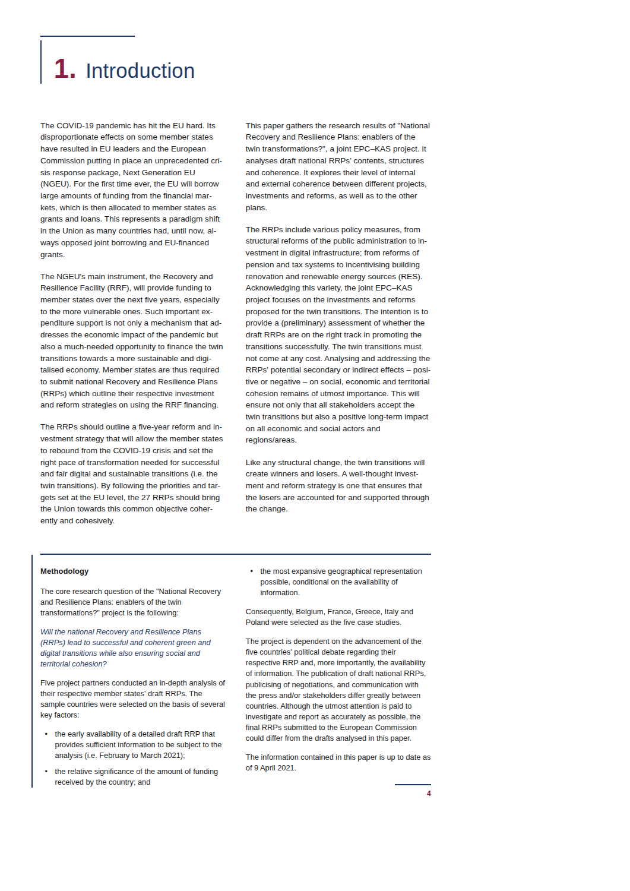1. Introduction
The COVID-19 pandemic has hit the EU hard. Its disproportionate effects on some member states have resulted in EU leaders and the European Commission putting in place an unprecedented crisis response package, Next Generation EU (NGEU). For the first time ever, the EU will borrow large amounts of funding from the financial markets, which is then allocated to member states as grants and loans. This represents a paradigm shift in the Union as many countries had, until now, always opposed joint borrowing and EU-financed grants.
The NGEU's main instrument, the Recovery and Resilience Facility (RRF), will provide funding to member states over the next five years, especially to the more vulnerable ones. Such important expenditure support is not only a mechanism that addresses the economic impact of the pandemic but also a much-needed opportunity to finance the twin transitions towards a more sustainable and digitalised economy. Member states are thus required to submit national Recovery and Resilience Plans (RRPs) which outline their respective investment and reform strategies on using the RRF financing.
The RRPs should outline a five-year reform and investment strategy that will allow the member states to rebound from the COVID-19 crisis and set the right pace of transformation needed for successful and fair digital and sustainable transitions (i.e. the twin transitions). By following the priorities and targets set at the EU level, the 27 RRPs should bring the Union towards this common objective coherently and cohesively.
This paper gathers the research results of "National Recovery and Resilience Plans: enablers of the twin transformations?", a joint EPC–KAS project. It analyses draft national RRPs' contents, structures and coherence. It explores their level of internal and external coherence between different projects, investments and reforms, as well as to the other plans.
The RRPs include various policy measures, from structural reforms of the public administration to investment in digital infrastructure; from reforms of pension and tax systems to incentivising building renovation and renewable energy sources (RES). Acknowledging this variety, the joint EPC–KAS project focuses on the investments and reforms proposed for the twin transitions. The intention is to provide a (preliminary) assessment of whether the draft RRPs are on the right track in promoting the transitions successfully. The twin transitions must not come at any cost. Analysing and addressing the RRPs' potential secondary or indirect effects – positive or negative – on social, economic and territorial cohesion remains of utmost importance. This will ensure not only that all stakeholders accept the twin transitions but also a positive long-term impact on all economic and social actors and regions/areas.
Like any structural change, the twin transitions will create winners and losers. A well-thought investment and reform strategy is one that ensures that the losers are accounted for and supported through the change.
Methodology
The core research question of the "National Recovery and Resilience Plans: enablers of the twin transformations?" project is the following:
Will the national Recovery and Resilience Plans (RRPs) lead to successful and coherent green and digital transitions while also ensuring social and territorial cohesion?
Five project partners conducted an in-depth analysis of their respective member states' draft RRPs. The sample countries were selected on the basis of several key factors:
the early availability of a detailed draft RRP that provides sufficient information to be subject to the analysis (i.e. February to March 2021);
the relative significance of the amount of funding received by the country; and
the most expansive geographical representation possible, conditional on the availability of information.
Consequently, Belgium, France, Greece, Italy and Poland were selected as the five case studies.
The project is dependent on the advancement of the five countries' political debate regarding their respective RRP and, more importantly, the availability of information. The publication of draft national RRPs, publicising of negotiations, and communication with the press and/or stakeholders differ greatly between countries. Although the utmost attention is paid to investigate and report as accurately as possible, the final RRPs submitted to the European Commission could differ from the drafts analysed in this paper.
The information contained in this paper is up to date as of 9 April 2021.
4